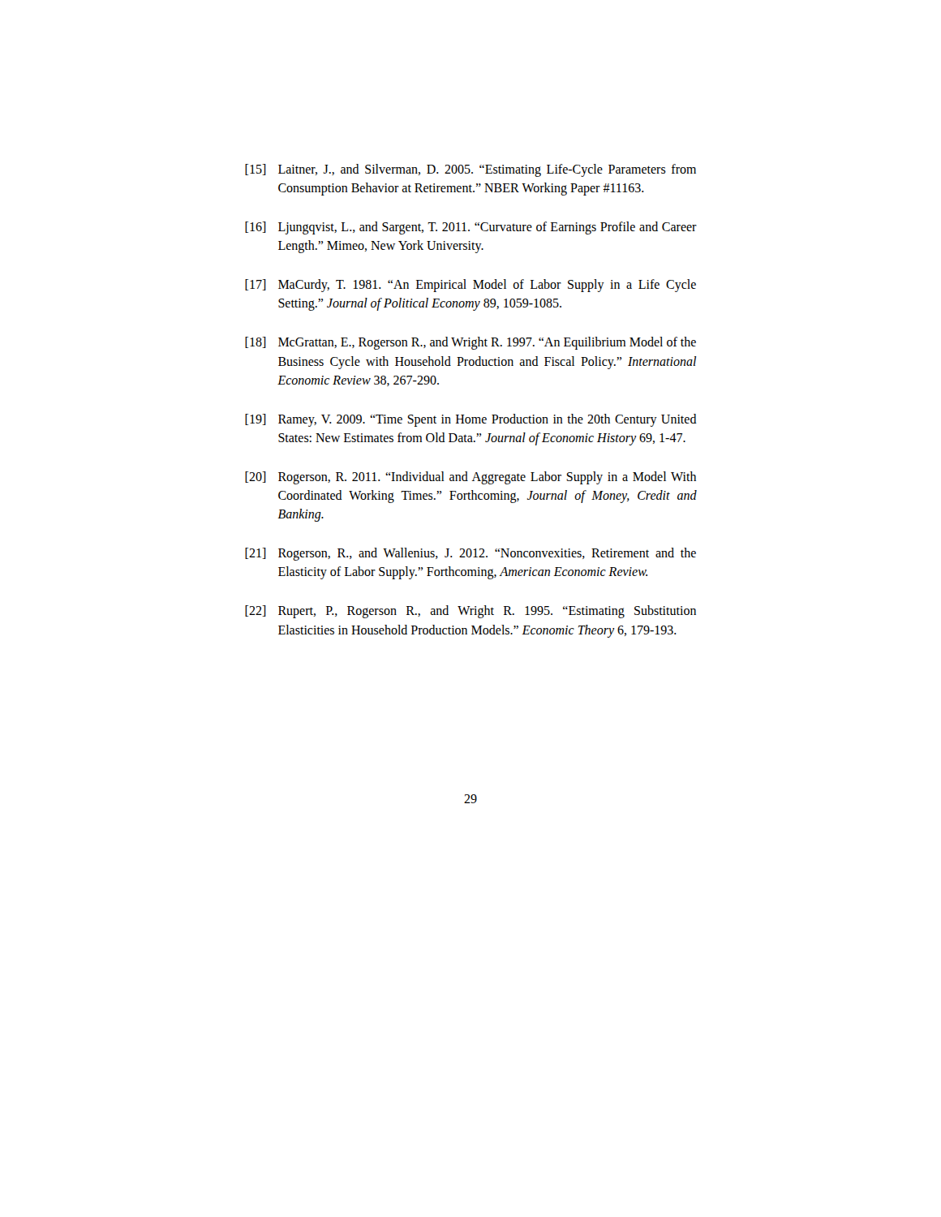[15] Laitner, J., and Silverman, D. 2005. “Estimating Life-Cycle Parameters from Consumption Behavior at Retirement.” NBER Working Paper #11163.
[16] Ljungqvist, L., and Sargent, T. 2011. “Curvature of Earnings Profile and Career Length.” Mimeo, New York University.
[17] MaCurdy, T. 1981. “An Empirical Model of Labor Supply in a Life Cycle Setting.” Journal of Political Economy 89, 1059-1085.
[18] McGrattan, E., Rogerson R., and Wright R. 1997. “An Equilibrium Model of the Business Cycle with Household Production and Fiscal Policy.” International Economic Review 38, 267-290.
[19] Ramey, V. 2009. “Time Spent in Home Production in the 20th Century United States: New Estimates from Old Data.” Journal of Economic History 69, 1-47.
[20] Rogerson, R. 2011. “Individual and Aggregate Labor Supply in a Model With Coordinated Working Times.” Forthcoming, Journal of Money, Credit and Banking.
[21] Rogerson, R., and Wallenius, J. 2012. “Nonconvexities, Retirement and the Elasticity of Labor Supply.” Forthcoming, American Economic Review.
[22] Rupert, P., Rogerson R., and Wright R. 1995. “Estimating Substitution Elasticities in Household Production Models.” Economic Theory 6, 179-193.
29